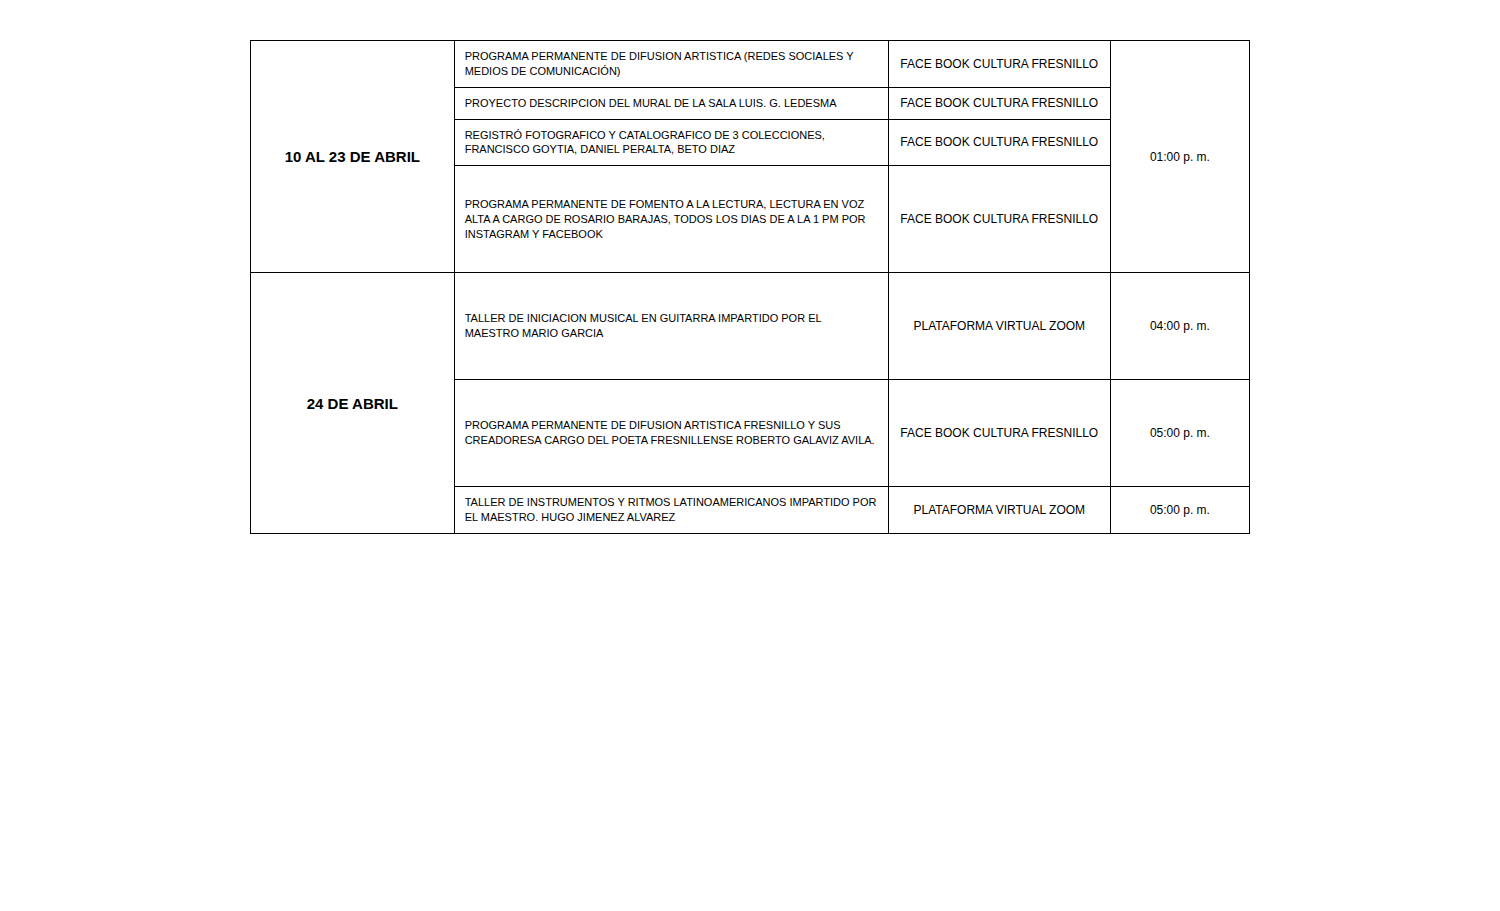| 10 AL 23 DE ABRIL | PROGRAMA PERMANENTE DE DIFUSION ARTISTICA (REDES SOCIALES Y MEDIOS DE COMUNICACIÓN) | FACE BOOK CULTURA FRESNILLO | 01:00 p. m. |
| PROYECTO DESCRIPCION DEL MURAL DE LA SALA LUIS. G. LEDESMA | FACE BOOK CULTURA FRESNILLO |
| REGISTRÓ FOTOGRAFICO Y CATALOGRAFICO DE 3 COLECCIONES, FRANCISCO GOYTIA, DANIEL PERALTA, BETO DIAZ | FACE BOOK CULTURA FRESNILLO |
| PROGRAMA PERMANENTE DE FOMENTO A LA LECTURA, LECTURA EN VOZ ALTA A CARGO DE ROSARIO BARAJAS, TODOS LOS DIAS DE A LA 1 PM POR INSTAGRAM Y FACEBOOK | FACE BOOK CULTURA FRESNILLO |
| 24 DE ABRIL | TALLER DE INICIACION MUSICAL EN GUITARRA IMPARTIDO POR EL MAESTRO MARIO GARCIA | PLATAFORMA VIRTUAL ZOOM | 04:00 p. m. |
| PROGRAMA PERMANENTE DE DIFUSION ARTISTICA FRESNILLO Y SUS CREADORESA CARGO DEL POETA FRESNILLENSE ROBERTO GALAVIZ AVILA. | FACE BOOK CULTURA FRESNILLO | 05:00 p. m. |
| TALLER DE INSTRUMENTOS Y RITMOS LATINOAMERICANOS IMPARTIDO POR EL MAESTRO. HUGO JIMENEZ ALVAREZ | PLATAFORMA VIRTUAL ZOOM | 05:00 p. m. |